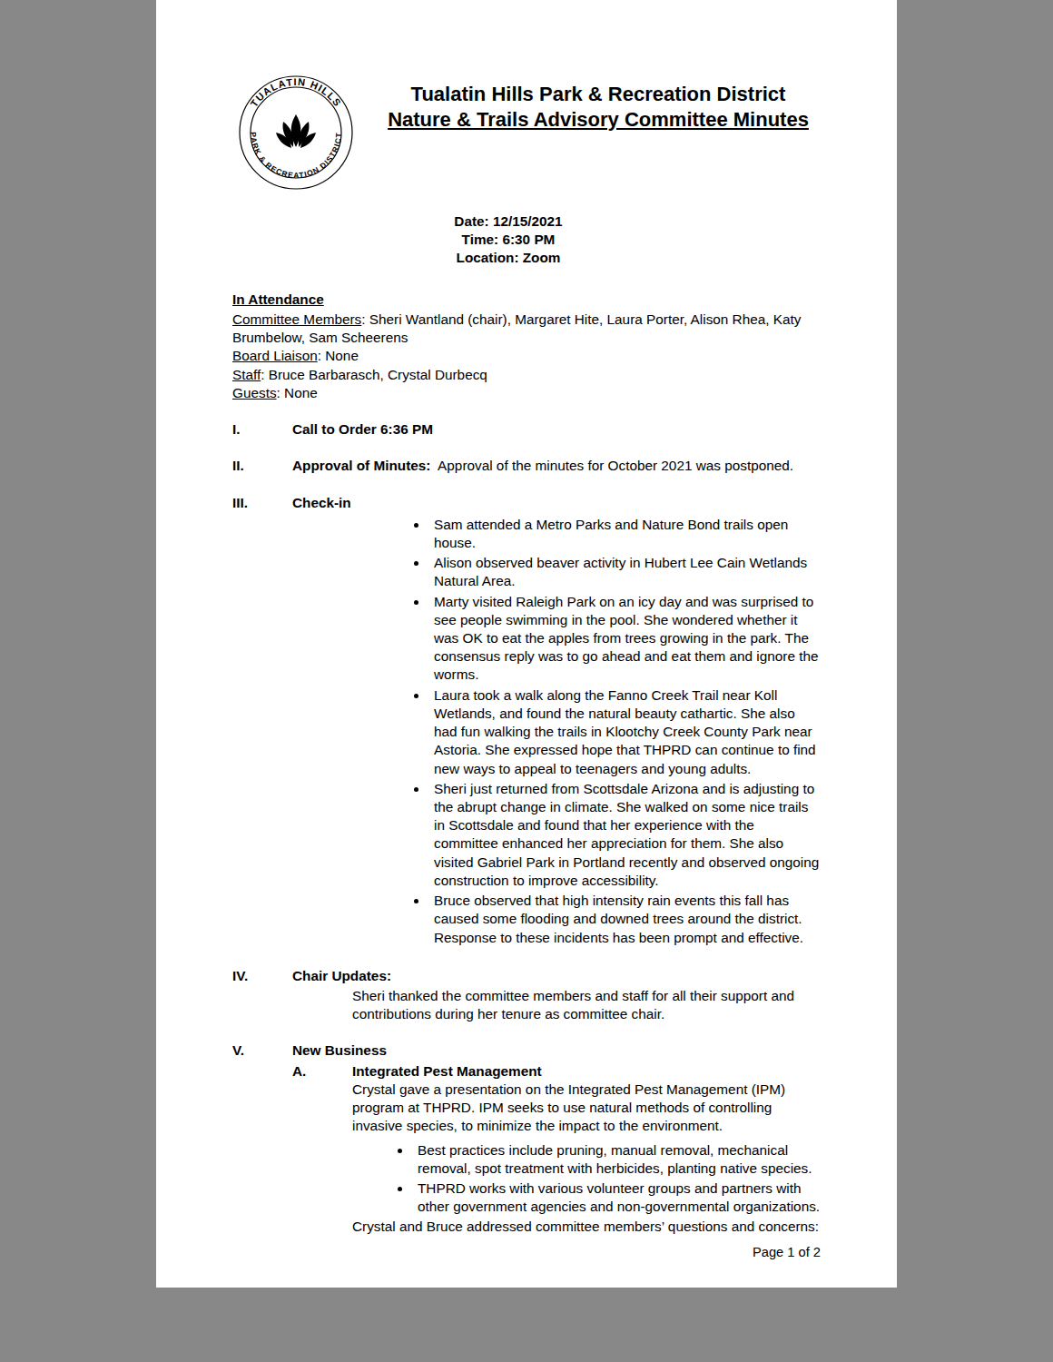TUALATIN HILLS PARK & RECREATION DISTRICT
Tualatin Hills Park & Recreation District
Nature & Trails Advisory Committee Minutes
Date: 12/15/2021
Time: 6:30 PM
Location: Zoom
In Attendance
Committee Members: Sheri Wantland (chair), Margaret Hite, Laura Porter, Alison Rhea, Katy Brumbelow, Sam Scheerens
Board Liaison: None
Staff: Bruce Barbarasch, Crystal Durbecq
Guests: None
I.
Call to Order 6:36 PM
II.
Approval of Minutes: Approval of the minutes for October 2021 was postponed.
III.
Check-in
Sam attended a Metro Parks and Nature Bond trails open house.
Alison observed beaver activity in Hubert Lee Cain Wetlands Natural Area.
Marty visited Raleigh Park on an icy day and was surprised to see people swimming in the pool. She wondered whether it was OK to eat the apples from trees growing in the park. The consensus reply was to go ahead and eat them and ignore the worms.
Laura took a walk along the Fanno Creek Trail near Koll Wetlands, and found the natural beauty cathartic. She also had fun walking the trails in Klootchy Creek County Park near Astoria. She expressed hope that THPRD can continue to find new ways to appeal to teenagers and young adults.
Sheri just returned from Scottsdale Arizona and is adjusting to the abrupt change in climate. She walked on some nice trails in Scottsdale and found that her experience with the committee enhanced her appreciation for them. She also visited Gabriel Park in Portland recently and observed ongoing construction to improve accessibility.
Bruce observed that high intensity rain events this fall has caused some flooding and downed trees around the district. Response to these incidents has been prompt and effective.
IV.
Chair Updates:
Sheri thanked the committee members and staff for all their support and contributions during her tenure as committee chair.
V.
New Business
A.
Integrated Pest Management
Crystal gave a presentation on the Integrated Pest Management (IPM) program at THPRD. IPM seeks to use natural methods of controlling invasive species, to minimize the impact to the environment.
Best practices include pruning, manual removal, mechanical removal, spot treatment with herbicides, planting native species.
THPRD works with various volunteer groups and partners with other government agencies and non-governmental organizations.
Crystal and Bruce addressed committee members’ questions and concerns:
Page 1 of 2